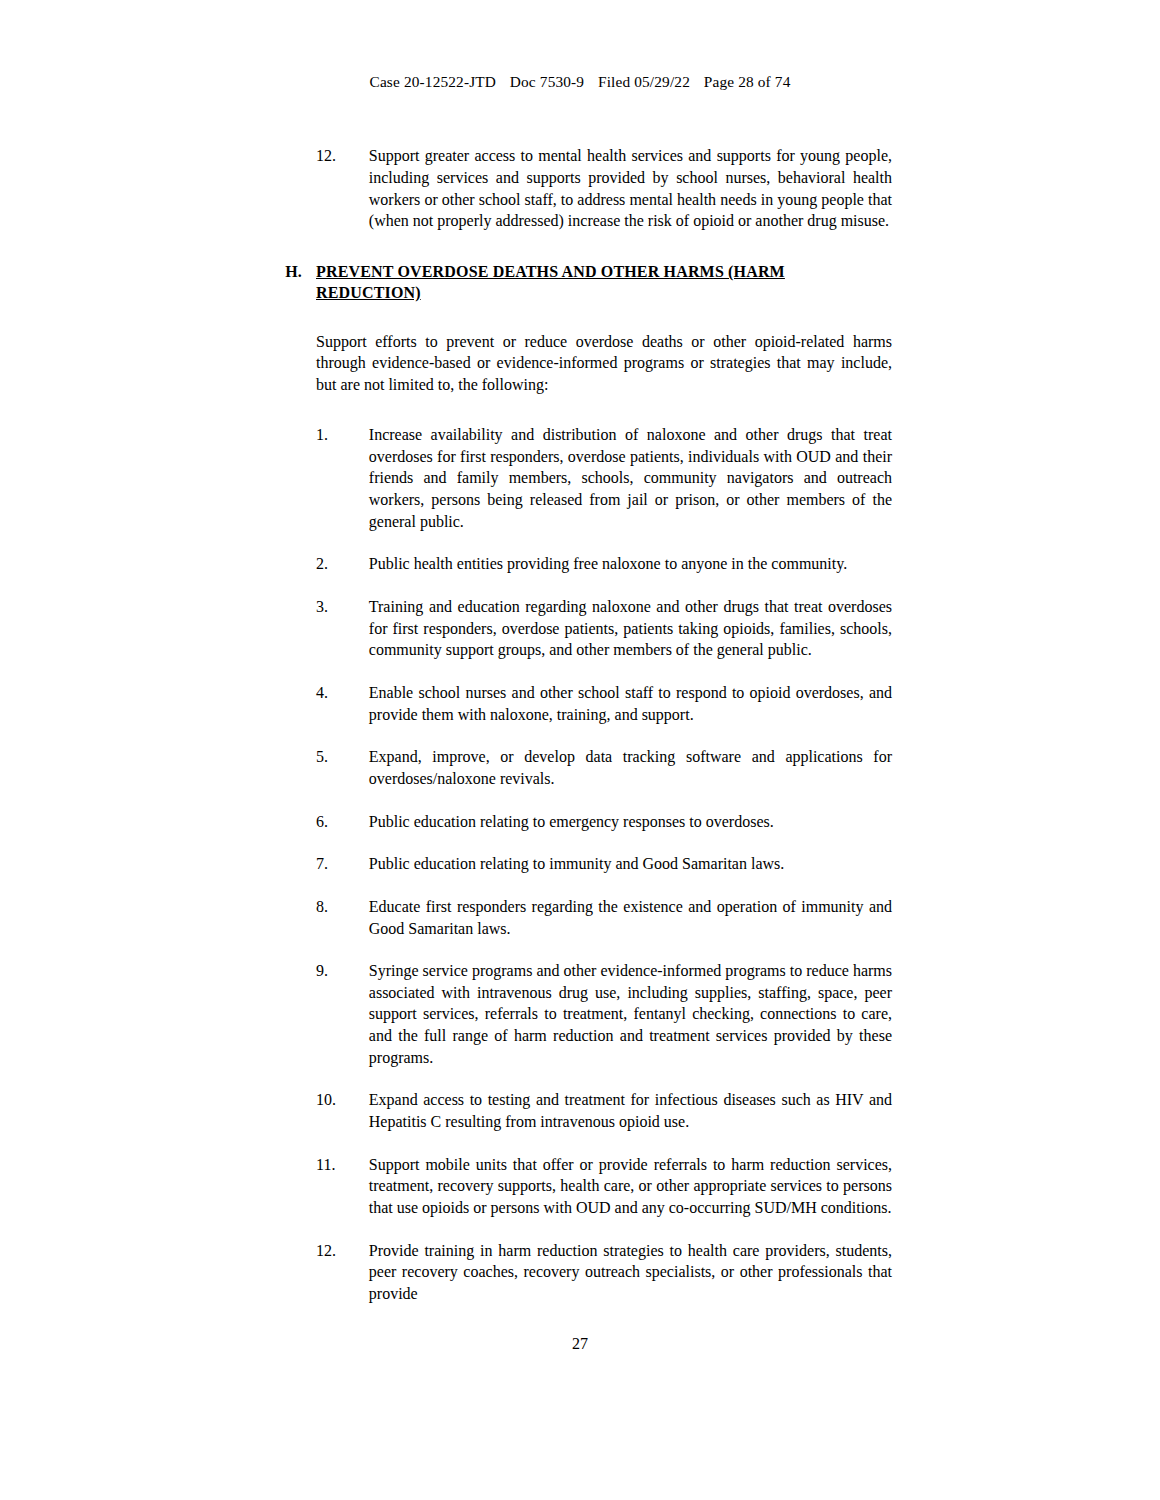Case 20-12522-JTD Doc 7530-9 Filed 05/29/22 Page 28 of 74
12.
Support greater access to mental health services and supports for young people, including services and supports provided by school nurses, behavioral health workers or other school staff, to address mental health needs in young people that (when not properly addressed) increase the risk of opioid or another drug misuse.
H.
PREVENT OVERDOSE DEATHS AND OTHER HARMS (HARM REDUCTION)
Support efforts to prevent or reduce overdose deaths or other opioid-related harms through evidence-based or evidence-informed programs or strategies that may include, but are not limited to, the following:
1.
Increase availability and distribution of naloxone and other drugs that treat overdoses for first responders, overdose patients, individuals with OUD and their friends and family members, schools, community navigators and outreach workers, persons being released from jail or prison, or other members of the general public.
2.
Public health entities providing free naloxone to anyone in the community.
3.
Training and education regarding naloxone and other drugs that treat overdoses for first responders, overdose patients, patients taking opioids, families, schools, community support groups, and other members of the general public.
4.
Enable school nurses and other school staff to respond to opioid overdoses, and provide them with naloxone, training, and support.
5.
Expand, improve, or develop data tracking software and applications for overdoses/naloxone revivals.
6.
Public education relating to emergency responses to overdoses.
7.
Public education relating to immunity and Good Samaritan laws.
8.
Educate first responders regarding the existence and operation of immunity and Good Samaritan laws.
9.
Syringe service programs and other evidence-informed programs to reduce harms associated with intravenous drug use, including supplies, staffing, space, peer support services, referrals to treatment, fentanyl checking, connections to care, and the full range of harm reduction and treatment services provided by these programs.
10.
Expand access to testing and treatment for infectious diseases such as HIV and Hepatitis C resulting from intravenous opioid use.
11.
Support mobile units that offer or provide referrals to harm reduction services, treatment, recovery supports, health care, or other appropriate services to persons that use opioids or persons with OUD and any co-occurring SUD/MH conditions.
12.
Provide training in harm reduction strategies to health care providers, students, peer recovery coaches, recovery outreach specialists, or other professionals that provide
27